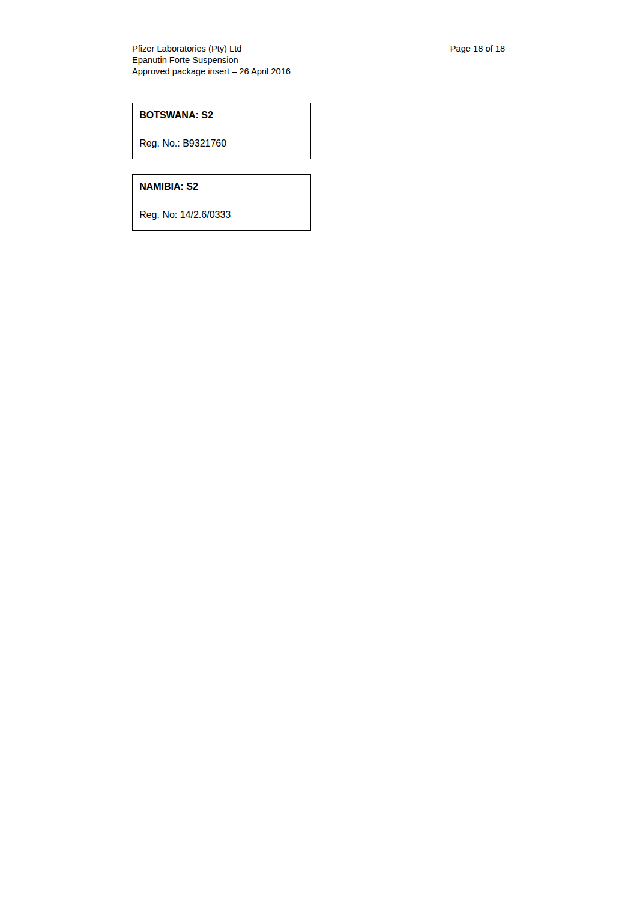Pfizer Laboratories (Pty) Ltd Epanutin Forte Suspension Approved package insert – 26 April 2016
Page 18 of 18
BOTSWANA: S2
Reg. No.: B9321760
NAMIBIA: S2
Reg. No: 14/2.6/0333